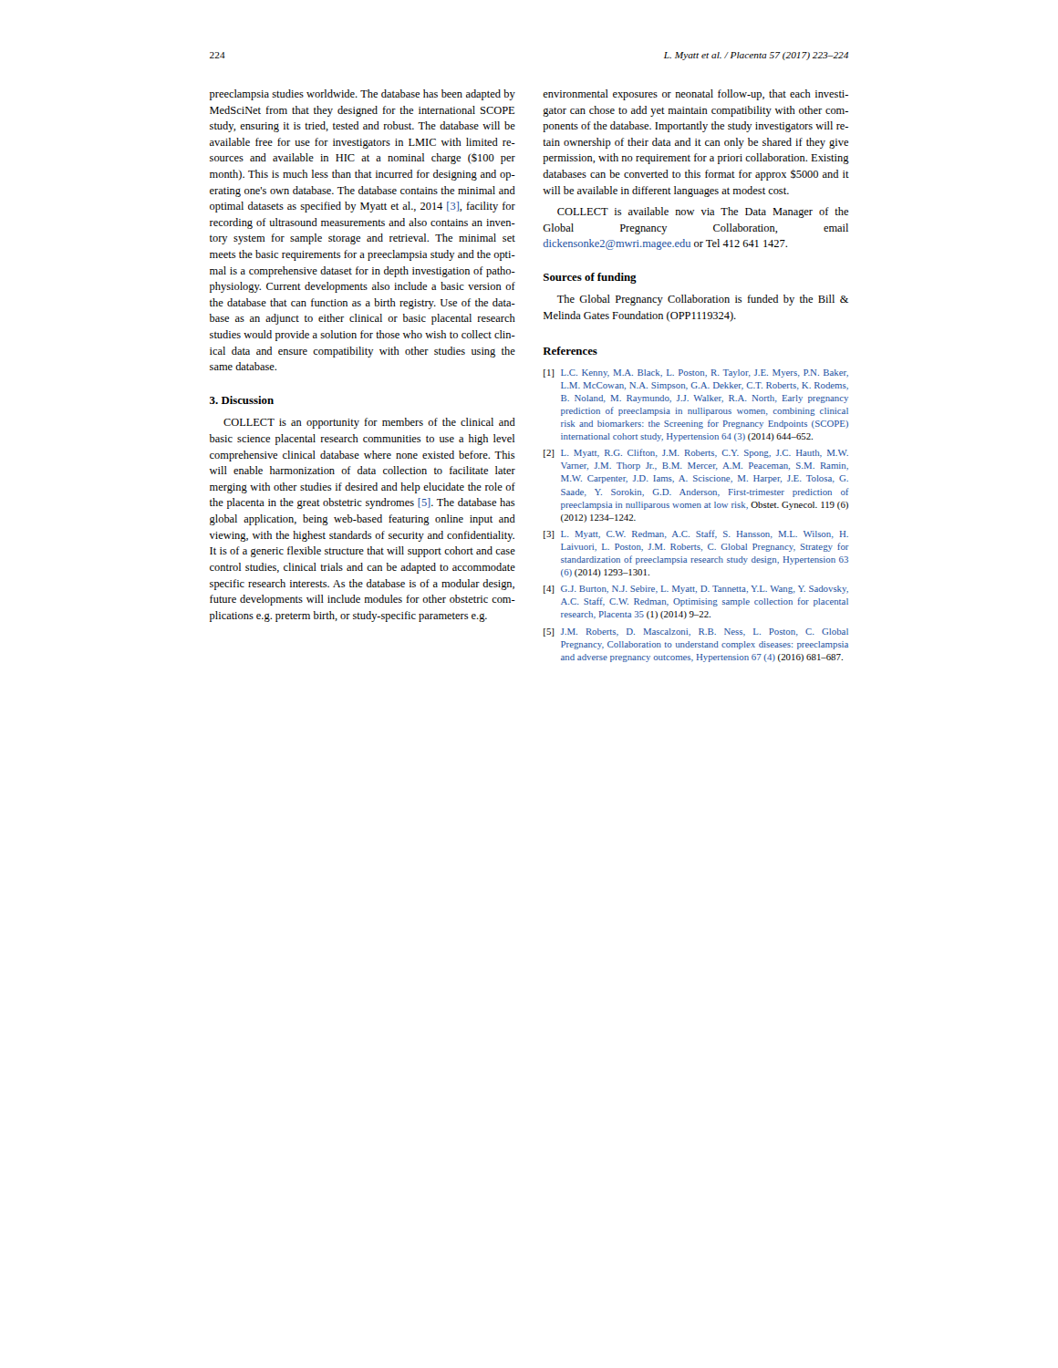224 L. Myatt et al. / Placenta 57 (2017) 223–224
preeclampsia studies worldwide. The database has been adapted by MedSciNet from that they designed for the international SCOPE study, ensuring it is tried, tested and robust. The database will be available free for use for investigators in LMIC with limited resources and available in HIC at a nominal charge ($100 per month). This is much less than that incurred for designing and operating one's own database. The database contains the minimal and optimal datasets as specified by Myatt et al., 2014 [3], facility for recording of ultrasound measurements and also contains an inventory system for sample storage and retrieval. The minimal set meets the basic requirements for a preeclampsia study and the optimal is a comprehensive dataset for in depth investigation of pathophysiology. Current developments also include a basic version of the database that can function as a birth registry. Use of the database as an adjunct to either clinical or basic placental research studies would provide a solution for those who wish to collect clinical data and ensure compatibility with other studies using the same database.
3. Discussion
COLLECT is an opportunity for members of the clinical and basic science placental research communities to use a high level comprehensive clinical database where none existed before. This will enable harmonization of data collection to facilitate later merging with other studies if desired and help elucidate the role of the placenta in the great obstetric syndromes [5]. The database has global application, being web-based featuring online input and viewing, with the highest standards of security and confidentiality. It is of a generic flexible structure that will support cohort and case control studies, clinical trials and can be adapted to accommodate specific research interests. As the database is of a modular design, future developments will include modules for other obstetric complications e.g. preterm birth, or study-specific parameters e.g.
environmental exposures or neonatal follow-up, that each investigator can chose to add yet maintain compatibility with other components of the database. Importantly the study investigators will retain ownership of their data and it can only be shared if they give permission, with no requirement for a priori collaboration. Existing databases can be converted to this format for approx $5000 and it will be available in different languages at modest cost.
COLLECT is available now via The Data Manager of the Global Pregnancy Collaboration, email dickensonke2@mwri.magee.edu or Tel 412 641 1427.
Sources of funding
The Global Pregnancy Collaboration is funded by the Bill & Melinda Gates Foundation (OPP1119324).
References
[1] L.C. Kenny, M.A. Black, L. Poston, R. Taylor, J.E. Myers, P.N. Baker, L.M. McCowan, N.A. Simpson, G.A. Dekker, C.T. Roberts, K. Rodems, B. Noland, M. Raymundo, J.J. Walker, R.A. North, Early pregnancy prediction of preeclampsia in nulliparous women, combining clinical risk and biomarkers: the Screening for Pregnancy Endpoints (SCOPE) international cohort study, Hypertension 64 (3) (2014) 644–652.
[2] L. Myatt, R.G. Clifton, J.M. Roberts, C.Y. Spong, J.C. Hauth, M.W. Varner, J.M. Thorp Jr., B.M. Mercer, A.M. Peaceman, S.M. Ramin, M.W. Carpenter, J.D. Iams, A. Sciscione, M. Harper, J.E. Tolosa, G. Saade, Y. Sorokin, G.D. Anderson, First-trimester prediction of preeclampsia in nulliparous women at low risk, Obstet. Gynecol. 119 (6) (2012) 1234–1242.
[3] L. Myatt, C.W. Redman, A.C. Staff, S. Hansson, M.L. Wilson, H. Laivuori, L. Poston, J.M. Roberts, C. Global Pregnancy, Strategy for standardization of preeclampsia research study design, Hypertension 63 (6) (2014) 1293–1301.
[4] G.J. Burton, N.J. Sebire, L. Myatt, D. Tannetta, Y.L. Wang, Y. Sadovsky, A.C. Staff, C.W. Redman, Optimising sample collection for placental research, Placenta 35 (1) (2014) 9–22.
[5] J.M. Roberts, D. Mascalzoni, R.B. Ness, L. Poston, C. Global Pregnancy, Collaboration to understand complex diseases: preeclampsia and adverse pregnancy outcomes, Hypertension 67 (4) (2016) 681–687.